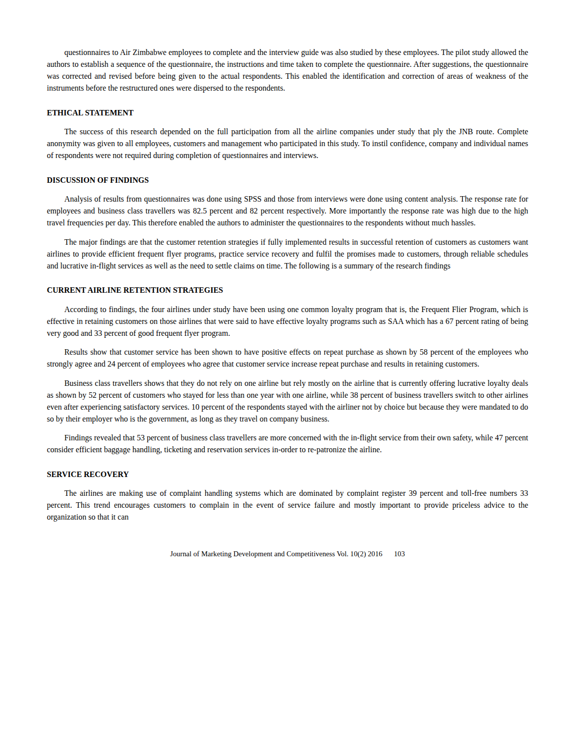questionnaires to Air Zimbabwe employees to complete and the interview guide was also studied by these employees. The pilot study allowed the authors to establish a sequence of the questionnaire, the instructions and time taken to complete the questionnaire. After suggestions, the questionnaire was corrected and revised before being given to the actual respondents. This enabled the identification and correction of areas of weakness of the instruments before the restructured ones were dispersed to the respondents.
Ethical Statement
The success of this research depended on the full participation from all the airline companies under study that ply the JNB route. Complete anonymity was given to all employees, customers and management who participated in this study. To instil confidence, company and individual names of respondents were not required during completion of questionnaires and interviews.
Discussion of Findings
Analysis of results from questionnaires was done using SPSS and those from interviews were done using content analysis. The response rate for employees and business class travellers was 82.5 percent and 82 percent respectively. More importantly the response rate was high due to the high travel frequencies per day. This therefore enabled the authors to administer the questionnaires to the respondents without much hassles.
The major findings are that the customer retention strategies if fully implemented results in successful retention of customers as customers want airlines to provide efficient frequent flyer programs, practice service recovery and fulfil the promises made to customers, through reliable schedules and lucrative in-flight services as well as the need to settle claims on time. The following is a summary of the research findings
Current Airline Retention Strategies
According to findings, the four airlines under study have been using one common loyalty program that is, the Frequent Flier Program, which is effective in retaining customers on those airlines that were said to have effective loyalty programs such as SAA which has a 67 percent rating of being very good and 33 percent of good frequent flyer program.
Results show that customer service has been shown to have positive effects on repeat purchase as shown by 58 percent of the employees who strongly agree and 24 percent of employees who agree that customer service increase repeat purchase and results in retaining customers.
Business class travellers shows that they do not rely on one airline but rely mostly on the airline that is currently offering lucrative loyalty deals as shown by 52 percent of customers who stayed for less than one year with one airline, while 38 percent of business travellers switch to other airlines even after experiencing satisfactory services. 10 percent of the respondents stayed with the airliner not by choice but because they were mandated to do so by their employer who is the government, as long as they travel on company business.
Findings revealed that 53 percent of business class travellers are more concerned with the in-flight service from their own safety, while 47 percent consider efficient baggage handling, ticketing and reservation services in-order to re-patronize the airline.
Service Recovery
The airlines are making use of complaint handling systems which are dominated by complaint register 39 percent and toll-free numbers 33 percent. This trend encourages customers to complain in the event of service failure and mostly important to provide priceless advice to the organization so that it can
Journal of Marketing Development and Competitiveness Vol. 10(2) 2016103